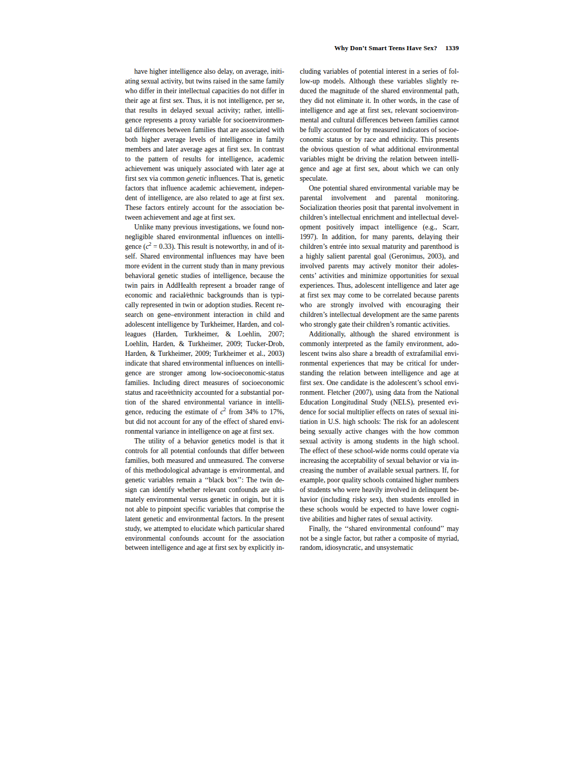Why Don’t Smart Teens Have Sex?1339
have higher intelligence also delay, on average, initiating sexual activity, but twins raised in the same family who differ in their intellectual capacities do not differ in their age at first sex. Thus, it is not intelligence, per se, that results in delayed sexual activity; rather, intelligence represents a proxy variable for socioenvironmental differences between families that are associated with both higher average levels of intelligence in family members and later average ages at first sex. In contrast to the pattern of results for intelligence, academic achievement was uniquely associated with later age at first sex via common genetic influences. That is, genetic factors that influence academic achievement, independent of intelligence, are also related to age at first sex. These factors entirely account for the association between achievement and age at first sex.
Unlike many previous investigations, we found non-negligible shared environmental influences on intelligence (c2 = 0.33). This result is noteworthy, in and of itself. Shared environmental influences may have been more evident in the current study than in many previous behavioral genetic studies of intelligence, because the twin pairs in AddHealth represent a broader range of economic and racial⁄ethnic backgrounds than is typically represented in twin or adoption studies. Recent research on gene–environment interaction in child and adolescent intelligence by Turkheimer, Harden, and colleagues (Harden, Turkheimer, & Loehlin, 2007; Loehlin, Harden, & Turkheimer, 2009; Tucker-Drob, Harden, & Turkheimer, 2009; Turkheimer et al., 2003) indicate that shared environmental influences on intelligence are stronger among low-socioeconomic-status families. Including direct measures of socioeconomic status and race⁄ethnicity accounted for a substantial portion of the shared environmental variance in intelligence, reducing the estimate of c2 from 34% to 17%, but did not account for any of the effect of shared environmental variance in intelligence on age at first sex.
The utility of a behavior genetics model is that it controls for all potential confounds that differ between families, both measured and unmeasured. The converse of this methodological advantage is environmental, and genetic variables remain a ‘‘black box’’: The twin design can identify whether relevant confounds are ultimately environmental versus genetic in origin, but it is not able to pinpoint specific variables that comprise the latent genetic and environmental factors. In the present study, we attempted to elucidate which particular shared environmental confounds account for the association between intelligence and age at first sex by explicitly including variables of potential interest in a series of follow-up models. Although these variables slightly reduced the magnitude of the shared environmental path, they did not eliminate it. In other words, in the case of intelligence and age at first sex, relevant socioenvironmental and cultural differences between families cannot be fully accounted for by measured indicators of socioeconomic status or by race and ethnicity. This presents the obvious question of what additional environmental variables might be driving the relation between intelligence and age at first sex, about which we can only speculate.
One potential shared environmental variable may be parental involvement and parental monitoring. Socialization theories posit that parental involvement in children’s intellectual enrichment and intellectual development positively impact intelligence (e.g., Scarr, 1997). In addition, for many parents, delaying their children’s entrée into sexual maturity and parenthood is a highly salient parental goal (Geronimus, 2003), and involved parents may actively monitor their adolescents’ activities and minimize opportunities for sexual experiences. Thus, adolescent intelligence and later age at first sex may come to be correlated because parents who are strongly involved with encouraging their children’s intellectual development are the same parents who strongly gate their children’s romantic activities.
Additionally, although the shared environment is commonly interpreted as the family environment, adolescent twins also share a breadth of extrafamilial environmental experiences that may be critical for understanding the relation between intelligence and age at first sex. One candidate is the adolescent’s school environment. Fletcher (2007), using data from the National Education Longitudinal Study (NELS), presented evidence for social multiplier effects on rates of sexual initiation in U.S. high schools: The risk for an adolescent being sexually active changes with the how common sexual activity is among students in the high school. The effect of these school-wide norms could operate via increasing the acceptability of sexual behavior or via increasing the number of available sexual partners. If, for example, poor quality schools contained higher numbers of students who were heavily involved in delinquent behavior (including risky sex), then students enrolled in these schools would be expected to have lower cognitive abilities and higher rates of sexual activity.
Finally, the ‘‘shared environmental confound’’ may not be a single factor, but rather a composite of myriad, random, idiosyncratic, and unsystematic